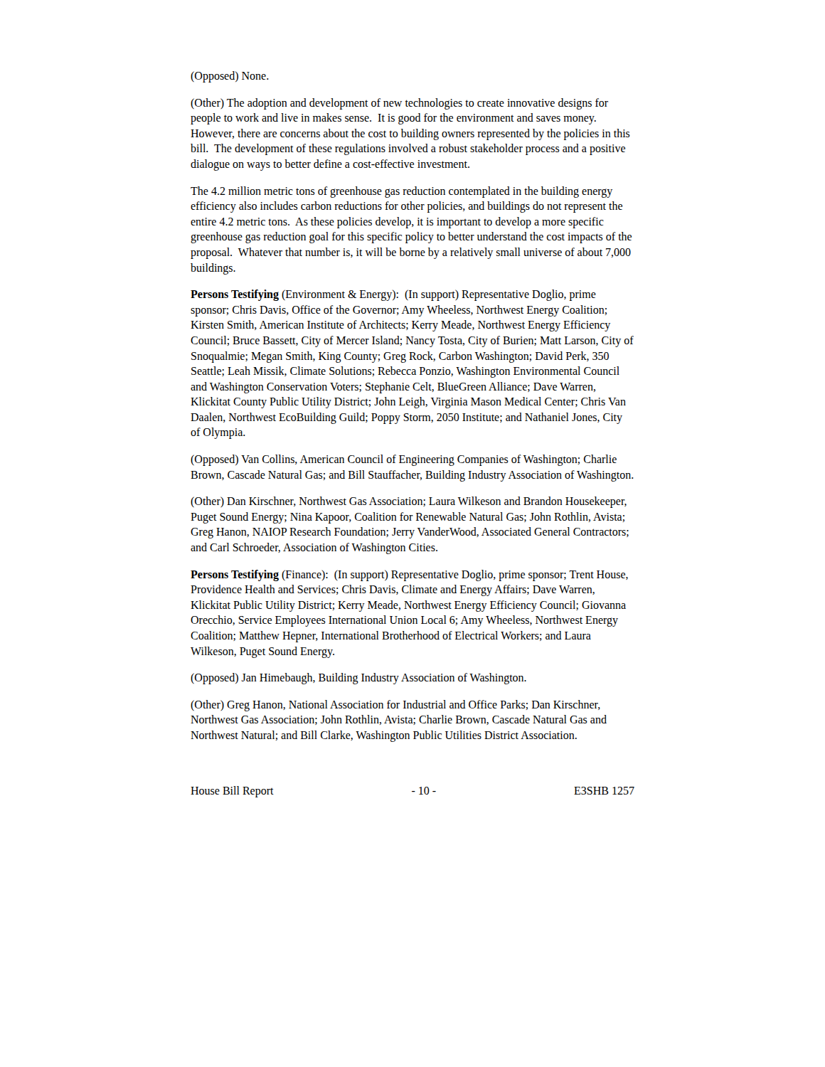(Opposed) None.
(Other) The adoption and development of new technologies to create innovative designs for people to work and live in makes sense. It is good for the environment and saves money. However, there are concerns about the cost to building owners represented by the policies in this bill. The development of these regulations involved a robust stakeholder process and a positive dialogue on ways to better define a cost-effective investment.
The 4.2 million metric tons of greenhouse gas reduction contemplated in the building energy efficiency also includes carbon reductions for other policies, and buildings do not represent the entire 4.2 metric tons. As these policies develop, it is important to develop a more specific greenhouse gas reduction goal for this specific policy to better understand the cost impacts of the proposal. Whatever that number is, it will be borne by a relatively small universe of about 7,000 buildings.
Persons Testifying (Environment & Energy): (In support) Representative Doglio, prime sponsor; Chris Davis, Office of the Governor; Amy Wheeless, Northwest Energy Coalition; Kirsten Smith, American Institute of Architects; Kerry Meade, Northwest Energy Efficiency Council; Bruce Bassett, City of Mercer Island; Nancy Tosta, City of Burien; Matt Larson, City of Snoqualmie; Megan Smith, King County; Greg Rock, Carbon Washington; David Perk, 350 Seattle; Leah Missik, Climate Solutions; Rebecca Ponzio, Washington Environmental Council and Washington Conservation Voters; Stephanie Celt, BlueGreen Alliance; Dave Warren, Klickitat County Public Utility District; John Leigh, Virginia Mason Medical Center; Chris Van Daalen, Northwest EcoBuilding Guild; Poppy Storm, 2050 Institute; and Nathaniel Jones, City of Olympia.
(Opposed) Van Collins, American Council of Engineering Companies of Washington; Charlie Brown, Cascade Natural Gas; and Bill Stauffacher, Building Industry Association of Washington.
(Other) Dan Kirschner, Northwest Gas Association; Laura Wilkeson and Brandon Housekeeper, Puget Sound Energy; Nina Kapoor, Coalition for Renewable Natural Gas; John Rothlin, Avista; Greg Hanon, NAIOP Research Foundation; Jerry VanderWood, Associated General Contractors; and Carl Schroeder, Association of Washington Cities.
Persons Testifying (Finance): (In support) Representative Doglio, prime sponsor; Trent House, Providence Health and Services; Chris Davis, Climate and Energy Affairs; Dave Warren, Klickitat Public Utility District; Kerry Meade, Northwest Energy Efficiency Council; Giovanna Orecchio, Service Employees International Union Local 6; Amy Wheeless, Northwest Energy Coalition; Matthew Hepner, International Brotherhood of Electrical Workers; and Laura Wilkeson, Puget Sound Energy.
(Opposed) Jan Himebaugh, Building Industry Association of Washington.
(Other) Greg Hanon, National Association for Industrial and Office Parks; Dan Kirschner, Northwest Gas Association; John Rothlin, Avista; Charlie Brown, Cascade Natural Gas and Northwest Natural; and Bill Clarke, Washington Public Utilities District Association.
House Bill Report
- 10 -
E3SHB 1257